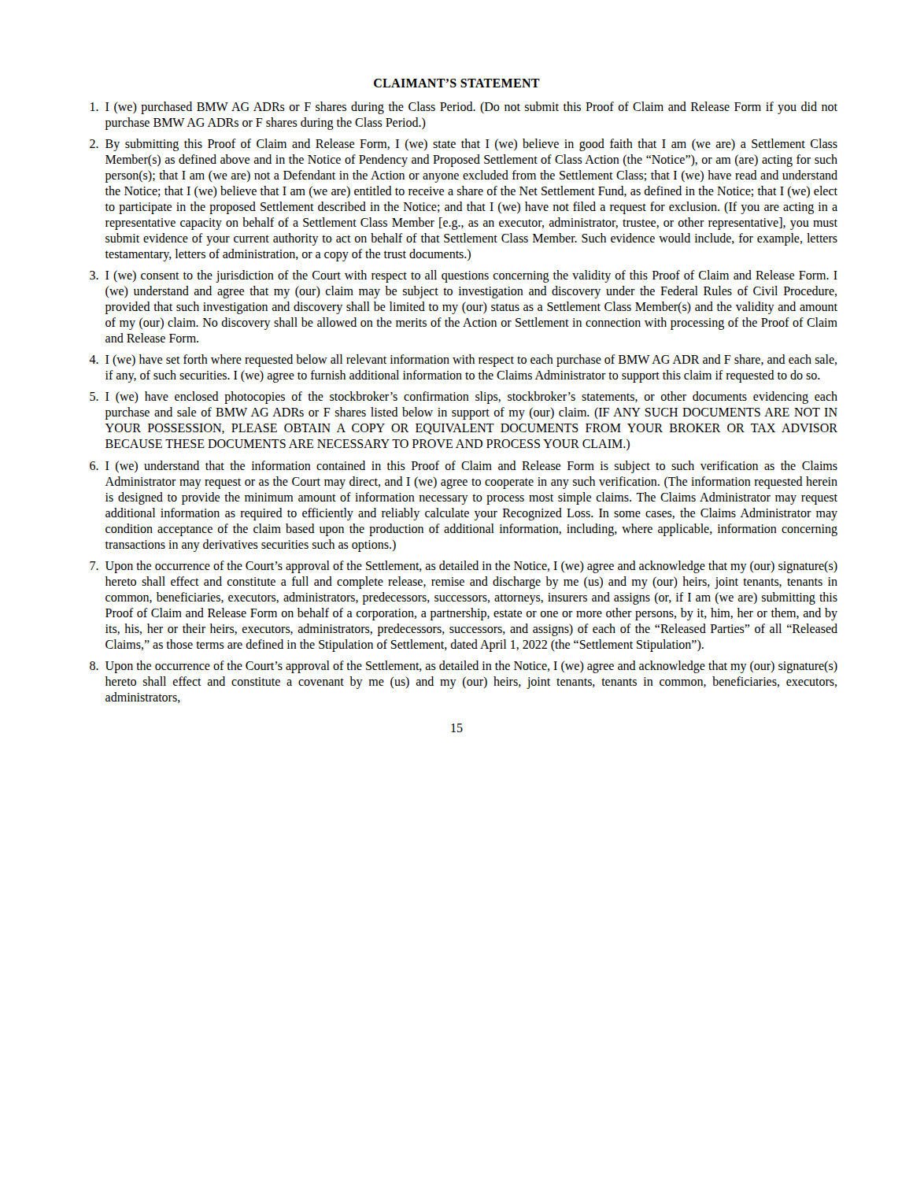CLAIMANT’S STATEMENT
I (we) purchased BMW AG ADRs or F shares during the Class Period. (Do not submit this Proof of Claim and Release Form if you did not purchase BMW AG ADRs or F shares during the Class Period.)
By submitting this Proof of Claim and Release Form, I (we) state that I (we) believe in good faith that I am (we are) a Settlement Class Member(s) as defined above and in the Notice of Pendency and Proposed Settlement of Class Action (the “Notice”), or am (are) acting for such person(s); that I am (we are) not a Defendant in the Action or anyone excluded from the Settlement Class; that I (we) have read and understand the Notice; that I (we) believe that I am (we are) entitled to receive a share of the Net Settlement Fund, as defined in the Notice; that I (we) elect to participate in the proposed Settlement described in the Notice; and that I (we) have not filed a request for exclusion. (If you are acting in a representative capacity on behalf of a Settlement Class Member [e.g., as an executor, administrator, trustee, or other representative], you must submit evidence of your current authority to act on behalf of that Settlement Class Member. Such evidence would include, for example, letters testamentary, letters of administration, or a copy of the trust documents.)
I (we) consent to the jurisdiction of the Court with respect to all questions concerning the validity of this Proof of Claim and Release Form. I (we) understand and agree that my (our) claim may be subject to investigation and discovery under the Federal Rules of Civil Procedure, provided that such investigation and discovery shall be limited to my (our) status as a Settlement Class Member(s) and the validity and amount of my (our) claim. No discovery shall be allowed on the merits of the Action or Settlement in connection with processing of the Proof of Claim and Release Form.
I (we) have set forth where requested below all relevant information with respect to each purchase of BMW AG ADR and F share, and each sale, if any, of such securities. I (we) agree to furnish additional information to the Claims Administrator to support this claim if requested to do so.
I (we) have enclosed photocopies of the stockbroker’s confirmation slips, stockbroker’s statements, or other documents evidencing each purchase and sale of BMW AG ADRs or F shares listed below in support of my (our) claim. (IF ANY SUCH DOCUMENTS ARE NOT IN YOUR POSSESSION, PLEASE OBTAIN A COPY OR EQUIVALENT DOCUMENTS FROM YOUR BROKER OR TAX ADVISOR BECAUSE THESE DOCUMENTS ARE NECESSARY TO PROVE AND PROCESS YOUR CLAIM.)
I (we) understand that the information contained in this Proof of Claim and Release Form is subject to such verification as the Claims Administrator may request or as the Court may direct, and I (we) agree to cooperate in any such verification. (The information requested herein is designed to provide the minimum amount of information necessary to process most simple claims. The Claims Administrator may request additional information as required to efficiently and reliably calculate your Recognized Loss. In some cases, the Claims Administrator may condition acceptance of the claim based upon the production of additional information, including, where applicable, information concerning transactions in any derivatives securities such as options.)
Upon the occurrence of the Court’s approval of the Settlement, as detailed in the Notice, I (we) agree and acknowledge that my (our) signature(s) hereto shall effect and constitute a full and complete release, remise and discharge by me (us) and my (our) heirs, joint tenants, tenants in common, beneficiaries, executors, administrators, predecessors, successors, attorneys, insurers and assigns (or, if I am (we are) submitting this Proof of Claim and Release Form on behalf of a corporation, a partnership, estate or one or more other persons, by it, him, her or them, and by its, his, her or their heirs, executors, administrators, predecessors, successors, and assigns) of each of the “Released Parties” of all “Released Claims,” as those terms are defined in the Stipulation of Settlement, dated April 1, 2022 (the “Settlement Stipulation”).
Upon the occurrence of the Court’s approval of the Settlement, as detailed in the Notice, I (we) agree and acknowledge that my (our) signature(s) hereto shall effect and constitute a covenant by me (us) and my (our) heirs, joint tenants, tenants in common, beneficiaries, executors, administrators,
15